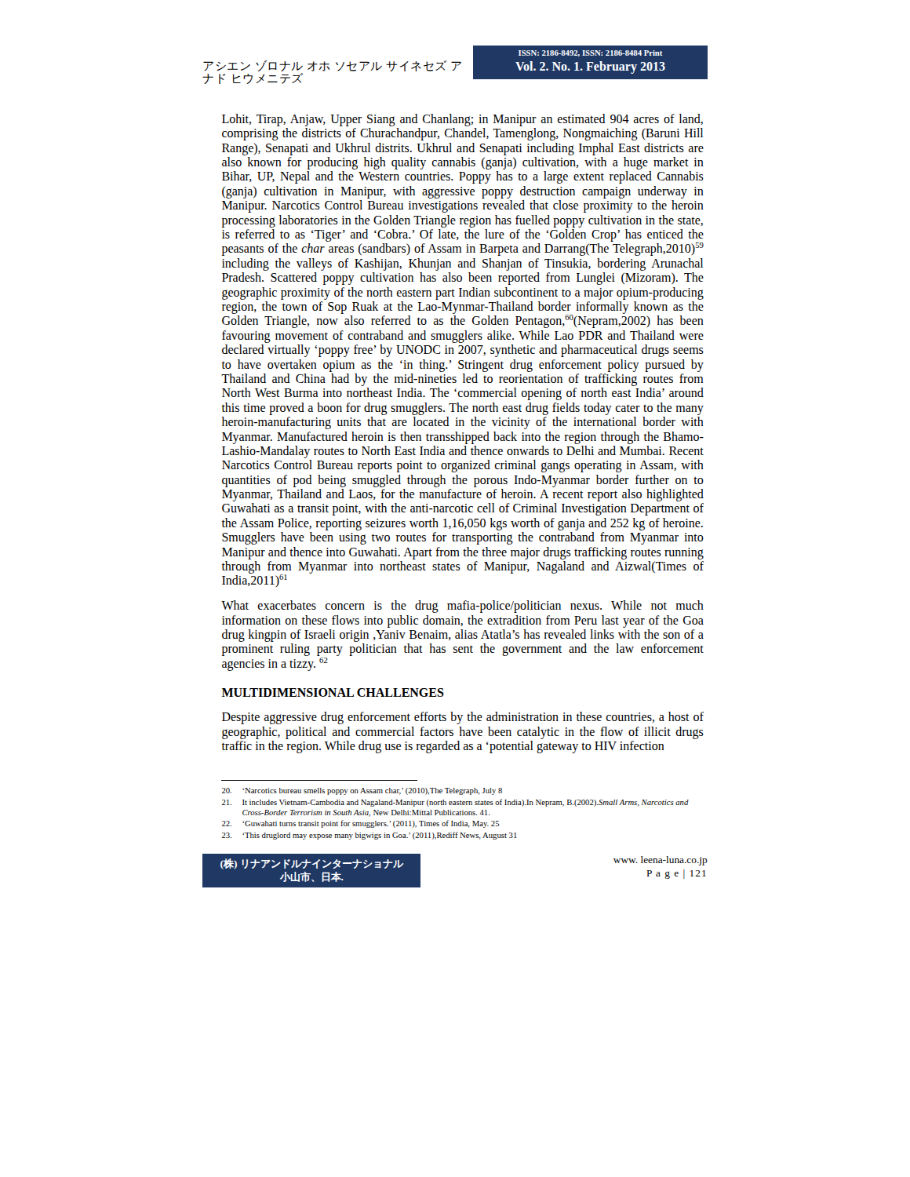アシエン ゾロナル オホ ソセアル サイネセズ アナド ヒウメニテズ
ISSN: 2186-8492, ISSN: 2186-8484 Print
Vol. 2. No. 1. February 2013
Lohit, Tirap, Anjaw, Upper Siang and Chanlang; in Manipur an estimated 904 acres of land, comprising the districts of Churachandpur, Chandel, Tamenglong, Nongmaiching (Baruni Hill Range), Senapati and Ukhrul distrits. Ukhrul and Senapati including Imphal East districts are also known for producing high quality cannabis (ganja) cultivation, with a huge market in Bihar, UP, Nepal and the Western countries. Poppy has to a large extent replaced Cannabis (ganja) cultivation in Manipur, with aggressive poppy destruction campaign underway in Manipur. Narcotics Control Bureau investigations revealed that close proximity to the heroin processing laboratories in the Golden Triangle region has fuelled poppy cultivation in the state, is referred to as ‘Tiger’ and ‘Cobra.’ Of late, the lure of the ‘Golden Crop’ has enticed the peasants of the char areas (sandbars) of Assam in Barpeta and Darrang(The Telegraph,2010)59 including the valleys of Kashijan, Khunjan and Shanjan of Tinsukia, bordering Arunachal Pradesh. Scattered poppy cultivation has also been reported from Lunglei (Mizoram). The geographic proximity of the north eastern part Indian subcontinent to a major opium-producing region, the town of Sop Ruak at the Lao-Mynmar-Thailand border informally known as the Golden Triangle, now also referred to as the Golden Pentagon,60(Nepram,2002) has been favouring movement of contraband and smugglers alike. While Lao PDR and Thailand were declared virtually ‘poppy free’ by UNODC in 2007, synthetic and pharmaceutical drugs seems to have overtaken opium as the ‘in thing.’ Stringent drug enforcement policy pursued by Thailand and China had by the mid-nineties led to reorientation of trafficking routes from North West Burma into northeast India. The ‘commercial opening of north east India’ around this time proved a boon for drug smugglers. The north east drug fields today cater to the many heroin-manufacturing units that are located in the vicinity of the international border with Myanmar. Manufactured heroin is then transshipped back into the region through the Bhamo-Lashio-Mandalay routes to North East India and thence onwards to Delhi and Mumbai. Recent Narcotics Control Bureau reports point to organized criminal gangs operating in Assam, with quantities of pod being smuggled through the porous Indo-Myanmar border further on to Myanmar, Thailand and Laos, for the manufacture of heroin. A recent report also highlighted Guwahati as a transit point, with the anti-narcotic cell of Criminal Investigation Department of the Assam Police, reporting seizures worth 1,16,050 kgs worth of ganja and 252 kg of heroine. Smugglers have been using two routes for transporting the contraband from Myanmar into Manipur and thence into Guwahati. Apart from the three major drugs trafficking routes running through from Myanmar into northeast states of Manipur, Nagaland and Aizwal(Times of India,2011)61
What exacerbates concern is the drug mafia-police/politician nexus. While not much information on these flows into public domain, the extradition from Peru last year of the Goa drug kingpin of Israeli origin ,Yaniv Benaim, alias Atatla’s has revealed links with the son of a prominent ruling party politician that has sent the government and the law enforcement agencies in a tizzy. 62
MULTIDIMENSIONAL CHALLENGES
Despite aggressive drug enforcement efforts by the administration in these countries, a host of geographic, political and commercial factors have been catalytic in the flow of illicit drugs traffic in the region. While drug use is regarded as a ‘potential gateway to HIV infection
20.
‘Narcotics bureau smells poppy on Assam char,’ (2010),The Telegraph, July 8
21.
It includes Vietnam-Cambodia and Nagaland-Manipur (north eastern states of India).In Nepram, B.(2002).Small Arms, Narcotics and Cross-Border Terrorism in South Asia, New Delhi:Mittal Publications. 41.
22.
‘Guwahati turns transit point for smugglers.’ (2011), Times of India, May. 25
23.
‘This druglord may expose many bigwigs in Goa.’ (2011),Rediff News, August 31
(株) リナアンドルナインターナショナル
小山市、日本.
www. leena-luna.co.jp P a g e | 121